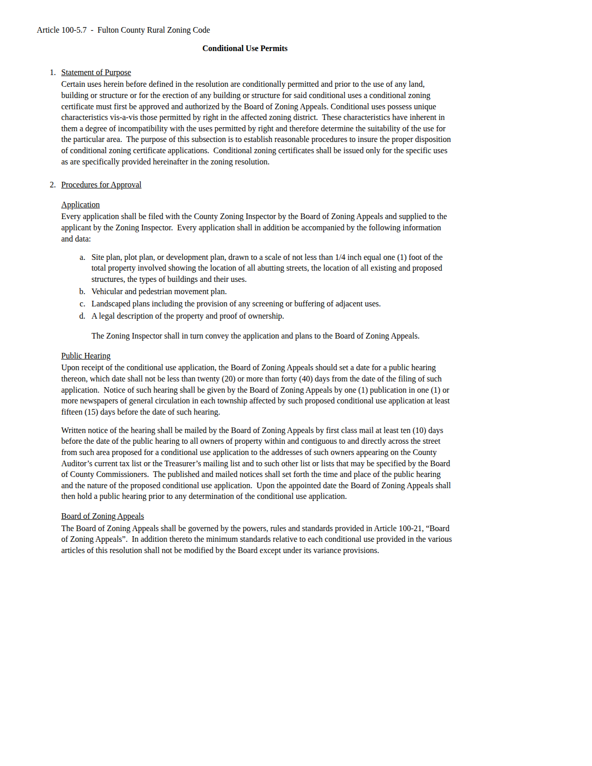Article 100-5.7 - Fulton County Rural Zoning Code
Conditional Use Permits
Statement of Purpose
Certain uses herein before defined in the resolution are conditionally permitted and prior to the use of any land, building or structure or for the erection of any building or structure for said conditional uses a conditional zoning certificate must first be approved and authorized by the Board of Zoning Appeals. Conditional uses possess unique characteristics vis-a-vis those permitted by right in the affected zoning district. These characteristics have inherent in them a degree of incompatibility with the uses permitted by right and therefore determine the suitability of the use for the particular area. The purpose of this subsection is to establish reasonable procedures to insure the proper disposition of conditional zoning certificate applications. Conditional zoning certificates shall be issued only for the specific uses as are specifically provided hereinafter in the zoning resolution.
Procedures for Approval Application
Every application shall be filed with the County Zoning Inspector by the Board of Zoning Appeals and supplied to the applicant by the Zoning Inspector. Every application shall in addition be accompanied by the following information and data:
Site plan, plot plan, or development plan, drawn to a scale of not less than 1/4 inch equal one (1) foot of the total property involved showing the location of all abutting streets, the location of all existing and proposed structures, the types of buildings and their uses.
Vehicular and pedestrian movement plan.
Landscaped plans including the provision of any screening or buffering of adjacent uses.
A legal description of the property and proof of ownership.
The Zoning Inspector shall in turn convey the application and plans to the Board of Zoning Appeals.
Public Hearing
Upon receipt of the conditional use application, the Board of Zoning Appeals should set a date for a public hearing thereon, which date shall not be less than twenty (20) or more than forty (40) days from the date of the filing of such application. Notice of such hearing shall be given by the Board of Zoning Appeals by one (1) publication in one (1) or more newspapers of general circulation in each township affected by such proposed conditional use application at least fifteen (15) days before the date of such hearing.
Written notice of the hearing shall be mailed by the Board of Zoning Appeals by first class mail at least ten (10) days before the date of the public hearing to all owners of property within and contiguous to and directly across the street from such area proposed for a conditional use application to the addresses of such owners appearing on the County Auditor’s current tax list or the Treasurer’s mailing list and to such other list or lists that may be specified by the Board of County Commissioners. The published and mailed notices shall set forth the time and place of the public hearing and the nature of the proposed conditional use application. Upon the appointed date the Board of Zoning Appeals shall then hold a public hearing prior to any determination of the conditional use application.
Board of Zoning Appeals
The Board of Zoning Appeals shall be governed by the powers, rules and standards provided in Article 100-21, “Board of Zoning Appeals”. In addition thereto the minimum standards relative to each conditional use provided in the various articles of this resolution shall not be modified by the Board except under its variance provisions.